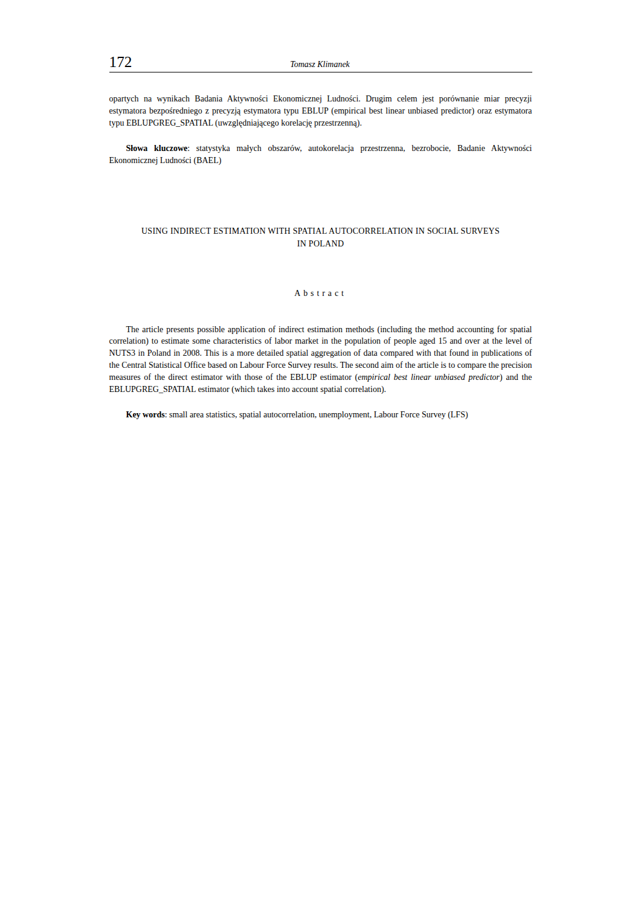172
Tomasz Klimanek
opartych na wynikach Badania Aktywności Ekonomicznej Ludności. Drugim celem jest porównanie miar precyzji estymatora bezpośredniego z precyzją estymatora typu EBLUP (empirical best linear unbiased predictor) oraz estymatora typu EBLUPGREG_SPATIAL (uwzględniającego korelację przestrzenną).
Słowa kluczowe: statystyka małych obszarów, autokorelacja przestrzenna, bezrobocie, Badanie Aktywności Ekonomicznej Ludności (BAEL)
USING INDIRECT ESTIMATION WITH SPATIAL AUTOCORRELATION IN SOCIAL SURVEYS
IN POLAND
Abstract
The article presents possible application of indirect estimation methods (including the method accounting for spatial correlation) to estimate some characteristics of labor market in the population of people aged 15 and over at the level of NUTS3 in Poland in 2008. This is a more detailed spatial aggregation of data compared with that found in publications of the Central Statistical Office based on Labour Force Survey results. The second aim of the article is to compare the precision measures of the direct estimator with those of the EBLUP estimator (empirical best linear unbiased predictor) and the EBLUPGREG_SPATIAL estimator (which takes into account spatial correlation).
Key words: small area statistics, spatial autocorrelation, unemployment, Labour Force Survey (LFS)